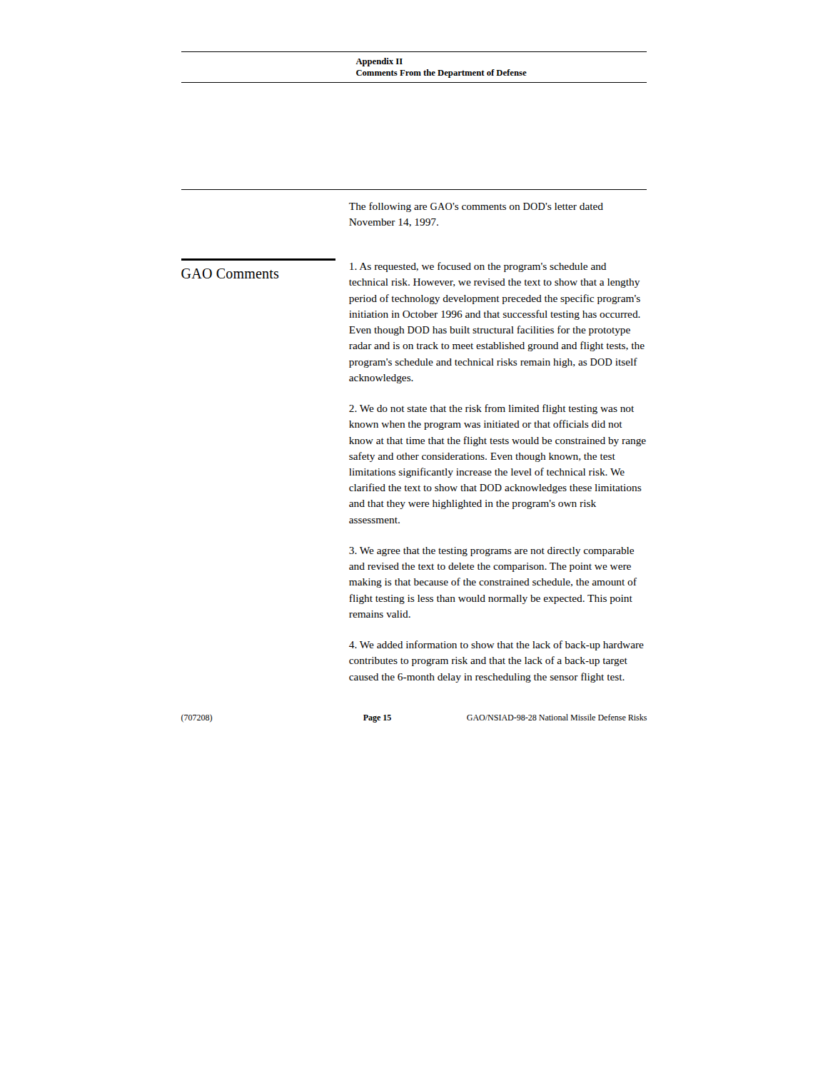Appendix II
Comments From the Department of Defense
The following are GAO's comments on DOD's letter dated November 14, 1997.
GAO Comments
1. As requested, we focused on the program's schedule and technical risk. However, we revised the text to show that a lengthy period of technology development preceded the specific program's initiation in October 1996 and that successful testing has occurred. Even though DOD has built structural facilities for the prototype radar and is on track to meet established ground and flight tests, the program's schedule and technical risks remain high, as DOD itself acknowledges.
2. We do not state that the risk from limited flight testing was not known when the program was initiated or that officials did not know at that time that the flight tests would be constrained by range safety and other considerations. Even though known, the test limitations significantly increase the level of technical risk. We clarified the text to show that DOD acknowledges these limitations and that they were highlighted in the program's own risk assessment.
3. We agree that the testing programs are not directly comparable and revised the text to delete the comparison. The point we were making is that because of the constrained schedule, the amount of flight testing is less than would normally be expected. This point remains valid.
4. We added information to show that the lack of back-up hardware contributes to program risk and that the lack of a back-up target caused the 6-month delay in rescheduling the sensor flight test.
(707208)
Page 15
GAO/NSIAD-98-28 National Missile Defense Risks